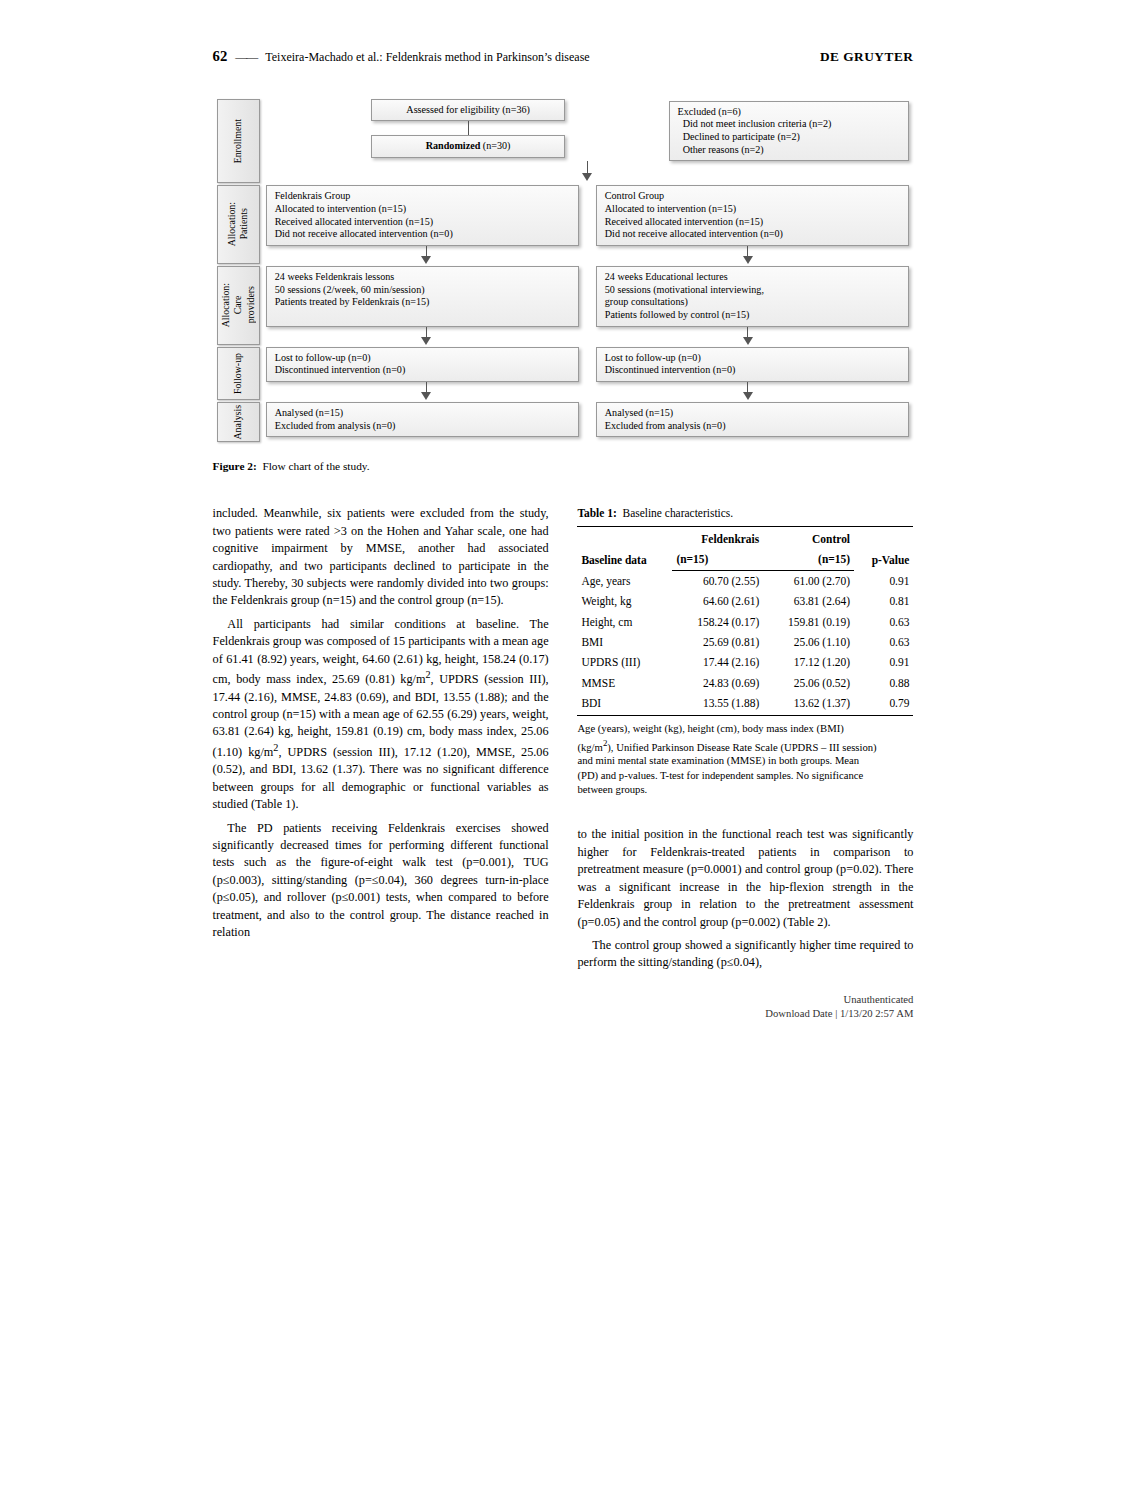62 —— Teixeira-Machado et al.: Feldenkrais method in Parkinson’s disease
DE GRUYTER
Enrollment
Assessed for eligibility (n=36)
Randomized (n=30)
Excluded (n=6)
Did not meet inclusion criteria (n=2)
Declined to participate (n=2)
Other reasons (n=2)
Allocation:
Patients
Feldenkrais Group
Allocated to intervention (n=15)
Received allocated intervention (n=15)
Did not receive allocated intervention (n=0)
Control Group
Allocated to intervention (n=15)
Received allocated intervention (n=15)
Did not receive allocated intervention (n=0)
Allocation:
Care
providers
24 weeks Feldenkrais lessons
50 sessions (2/week, 60 min/session)
Patients treated by Feldenkrais (n=15)
24 weeks Educational lectures
50 sessions (motivational interviewing,
group consultations)
Patients followed by control (n=15)
Follow-up
Lost to follow-up (n=0)
Discontinued intervention (n=0)
Lost to follow-up (n=0)
Discontinued intervention (n=0)
Analysis
Analysed (n=15)
Excluded from analysis (n=0)
Analysed (n=15)
Excluded from analysis (n=0)
Figure 2: Flow chart of the study.
included. Meanwhile, six patients were excluded from the study, two patients were rated >3 on the Hohen and Yahar scale, one had cognitive impairment by MMSE, another had associated cardiopathy, and two participants declined to participate in the study. Thereby, 30 subjects were randomly divided into two groups: the Feldenkrais group (n=15) and the control group (n=15).
All participants had similar conditions at baseline. The Feldenkrais group was composed of 15 participants with a mean age of 61.41 (8.92) years, weight, 64.60 (2.61) kg, height, 158.24 (0.17) cm, body mass index, 25.69 (0.81) kg/m2, UPDRS (session III), 17.44 (2.16), MMSE, 24.83 (0.69), and BDI, 13.55 (1.88); and the control group (n=15) with a mean age of 62.55 (6.29) years, weight, 63.81 (2.64) kg, height, 159.81 (0.19) cm, body mass index, 25.06 (1.10) kg/m2, UPDRS (session III), 17.12 (1.20), MMSE, 25.06 (0.52), and BDI, 13.62 (1.37). There was no significant difference between groups for all demographic or functional variables as studied (Table 1).
The PD patients receiving Feldenkrais exercises showed significantly decreased times for performing different functional tests such as the figure-of-eight walk test (p=0.001), TUG (p≤0.003), sitting/standing (p=≤0.04), 360 degrees turn-in-place (p≤0.05), and rollover (p≤0.001) tests, when compared to before treatment, and also to the control group. The distance reached in relation
Table 1: Baseline characteristics.
| Baseline data | Feldenkrais | Control | p-Value |
| --- | --- | --- | --- |
| (n=15) | (n=15) |
| Age, years | 60.70 (2.55) | 61.00 (2.70) | 0.91 |
| Weight, kg | 64.60 (2.61) | 63.81 (2.64) | 0.81 |
| Height, cm | 158.24 (0.17) | 159.81 (0.19) | 0.63 |
| BMI | 25.69 (0.81) | 25.06 (1.10) | 0.63 |
| UPDRS (III) | 17.44 (2.16) | 17.12 (1.20) | 0.91 |
| MMSE | 24.83 (0.69) | 25.06 (0.52) | 0.88 |
| BDI | 13.55 (1.88) | 13.62 (1.37) | 0.79 |
Age (years), weight (kg), height (cm), body mass index (BMI)
(kg/m2), Unified Parkinson Disease Rate Scale (UPDRS – III session)
and mini mental state examination (MMSE) in both groups. Mean
(PD) and p-values. T-test for independent samples. No significance
between groups.
to the initial position in the functional reach test was significantly higher for Feldenkrais-treated patients in comparison to pretreatment measure (p=0.0001) and control group (p=0.02). There was a significant increase in the hip-flexion strength in the Feldenkrais group in relation to the pretreatment assessment (p=0.05) and the control group (p=0.002) (Table 2).
The control group showed a significantly higher time required to perform the sitting/standing (p≤0.04),
Unauthenticated
Download Date | 1/13/20 2:57 AM